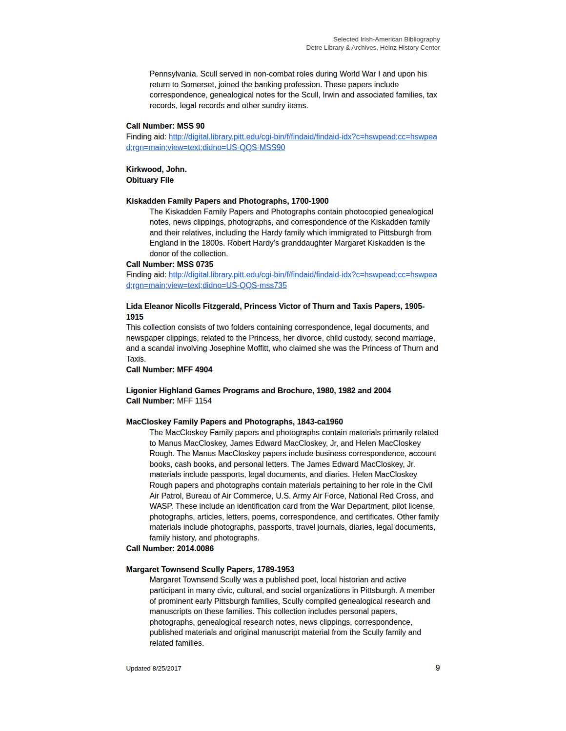Selected Irish-American Bibliography
Detre Library & Archives, Heinz History Center
Pennsylvania. Scull served in non-combat roles during World War I and upon his return to Somerset, joined the banking profession. These papers include correspondence, genealogical notes for the Scull, Irwin and associated families, tax records, legal records and other sundry items.
Call Number: MSS 90
Finding aid: http://digital.library.pitt.edu/cgi-bin/f/findaid/findaid-idx?c=hswpead;cc=hswpead;rgn=main;view=text;didno=US-QQS-MSS90
Kirkwood, John.
Obituary File
Kiskadden Family Papers and Photographs, 1700-1900
The Kiskadden Family Papers and Photographs contain photocopied genealogical notes, news clippings, photographs, and correspondence of the Kiskadden family and their relatives, including the Hardy family which immigrated to Pittsburgh from England in the 1800s. Robert Hardy’s granddaughter Margaret Kiskadden is the donor of the collection.
Call Number: MSS 0735
Finding aid: http://digital.library.pitt.edu/cgi-bin/f/findaid/findaid-idx?c=hswpead;cc=hswpead;rgn=main;view=text;didno=US-QQS-mss735
Lida Eleanor Nicolls Fitzgerald, Princess Victor of Thurn and Taxis Papers, 1905-1915
This collection consists of two folders containing correspondence, legal documents, and newspaper clippings, related to the Princess, her divorce, child custody, second marriage, and a scandal involving Josephine Moffitt, who claimed she was the Princess of Thurn and Taxis.
Call Number: MFF 4904
Ligonier Highland Games Programs and Brochure, 1980, 1982 and 2004
Call Number: MFF 1154
MacCloskey Family Papers and Photographs, 1843-ca1960
The MacCloskey Family papers and photographs contain materials primarily related to Manus MacCloskey, James Edward MacCloskey, Jr, and Helen MacCloskey Rough. The Manus MacCloskey papers include business correspondence, account books, cash books, and personal letters. The James Edward MacCloskey, Jr. materials include passports, legal documents, and diaries. Helen MacCloskey Rough papers and photographs contain materials pertaining to her role in the Civil Air Patrol, Bureau of Air Commerce, U.S. Army Air Force, National Red Cross, and WASP. These include an identification card from the War Department, pilot license, photographs, articles, letters, poems, correspondence, and certificates. Other family materials include photographs, passports, travel journals, diaries, legal documents, family history, and photographs.
Call Number: 2014.0086
Margaret Townsend Scully Papers, 1789-1953
Margaret Townsend Scully was a published poet, local historian and active participant in many civic, cultural, and social organizations in Pittsburgh. A member of prominent early Pittsburgh families, Scully compiled genealogical research and manuscripts on these families. This collection includes personal papers, photographs, genealogical research notes, news clippings, correspondence, published materials and original manuscript material from the Scully family and related families.
Updated 8/25/2017 9